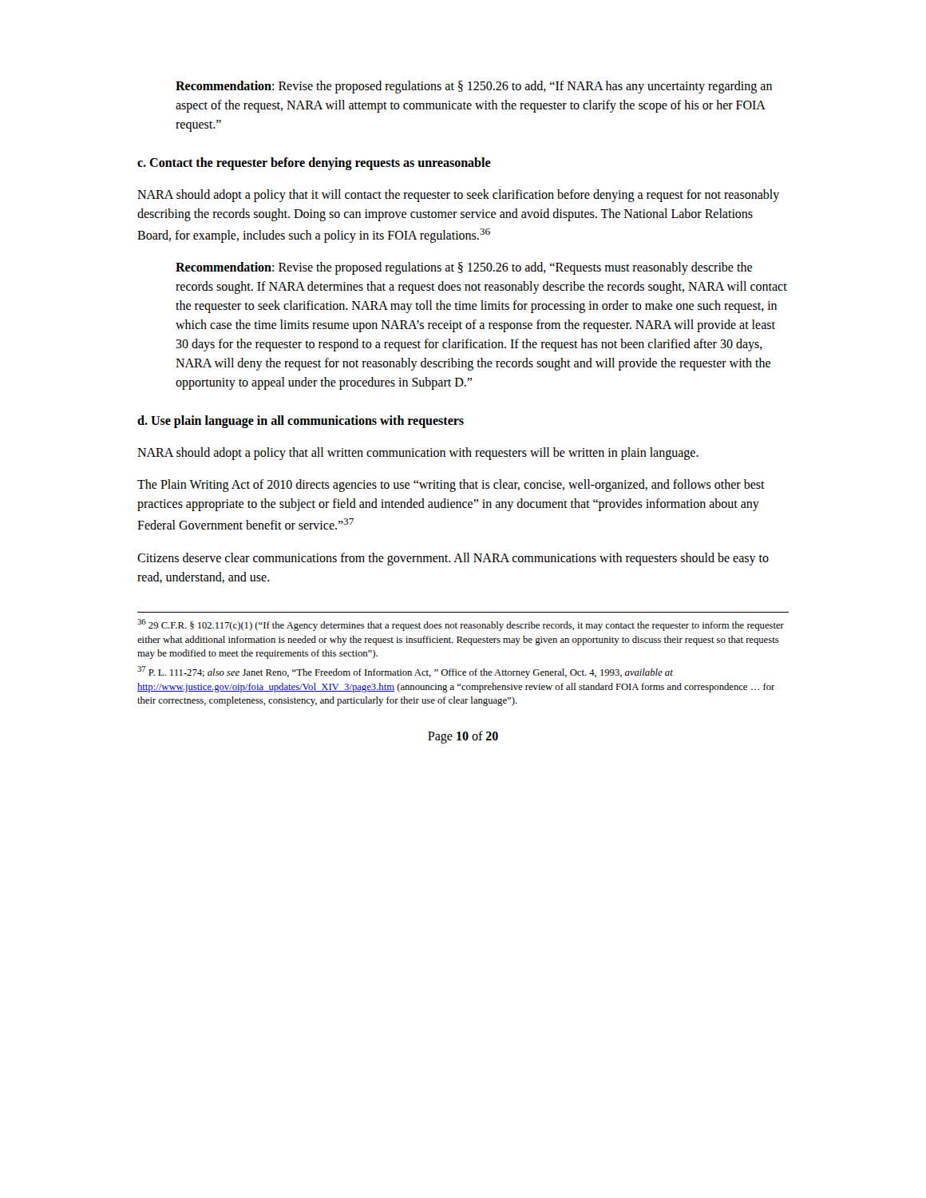Recommendation: Revise the proposed regulations at § 1250.26 to add, “If NARA has any uncertainty regarding an aspect of the request, NARA will attempt to communicate with the requester to clarify the scope of his or her FOIA request.”
c. Contact the requester before denying requests as unreasonable
NARA should adopt a policy that it will contact the requester to seek clarification before denying a request for not reasonably describing the records sought. Doing so can improve customer service and avoid disputes. The National Labor Relations Board, for example, includes such a policy in its FOIA regulations.36
Recommendation: Revise the proposed regulations at § 1250.26 to add, “Requests must reasonably describe the records sought. If NARA determines that a request does not reasonably describe the records sought, NARA will contact the requester to seek clarification. NARA may toll the time limits for processing in order to make one such request, in which case the time limits resume upon NARA’s receipt of a response from the requester. NARA will provide at least 30 days for the requester to respond to a request for clarification. If the request has not been clarified after 30 days, NARA will deny the request for not reasonably describing the records sought and will provide the requester with the opportunity to appeal under the procedures in Subpart D.”
d. Use plain language in all communications with requesters
NARA should adopt a policy that all written communication with requesters will be written in plain language.
The Plain Writing Act of 2010 directs agencies to use “writing that is clear, concise, well-organized, and follows other best practices appropriate to the subject or field and intended audience” in any document that “provides information about any Federal Government benefit or service.”37
Citizens deserve clear communications from the government. All NARA communications with requesters should be easy to read, understand, and use.
36 29 C.F.R. § 102.117(c)(1) (“If the Agency determines that a request does not reasonably describe records, it may contact the requester to inform the requester either what additional information is needed or why the request is insufficient. Requesters may be given an opportunity to discuss their request so that requests may be modified to meet the requirements of this section”).
37 P. L. 111-274; also see Janet Reno, “The Freedom of Information Act, ” Office of the Attorney General, Oct. 4, 1993, available at http://www.justice.gov/oip/foia_updates/Vol_XIV_3/page3.htm (announcing a “comprehensive review of all standard FOIA forms and correspondence … for their correctness, completeness, consistency, and particularly for their use of clear language”).
Page 10 of 20